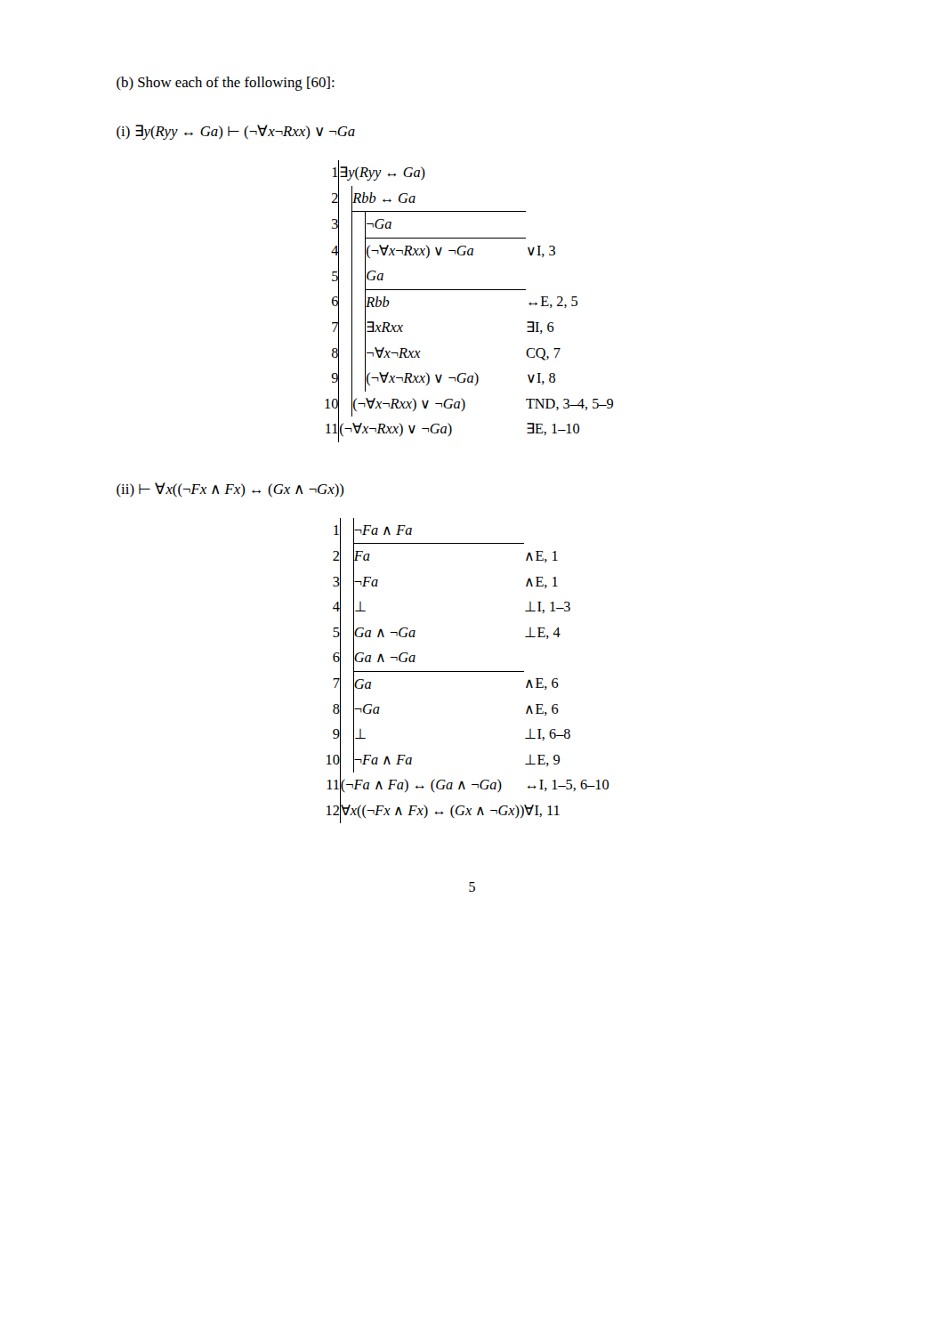(b) Show each of the following [60]:
(i) ∃y(Ryy ↔ Ga) ⊢ (¬∀x¬Rxx) ∨ ¬Ga
| 1 | | ∃ y ( Ryy ↔ Ga ) | |
| 2 | | | | Rbb ↔ Ga | |
| 3 | | | | | | ¬ Ga | |
| 4 | | | | | | (¬∀ x ¬ Rxx ) ∨ ¬ Ga | ∨I, 3 |
| 5 | | | | | | Ga | |
| 6 | | | | | | Rbb | ↔E, 2, 5 |
| 7 | | | | | | ∃ xRxx | ∃I, 6 |
| 8 | | | | | | ¬∀ x ¬ Rxx | CQ, 7 |
| 9 | | | | | | (¬∀ x ¬ Rxx ) ∨ ¬ Ga ) | ∨I, 8 |
| 10 | | | | (¬∀ x ¬ Rxx ) ∨ ¬ Ga ) | TND, 3–4, 5–9 |
| 11 | | (¬∀ x ¬ Rxx ) ∨ ¬ Ga ) | ∃E, 1–10 |
(ii) ⊢ ∀x((¬Fx ∧ Fx) ↔ (Gx ∧ ¬Gx))
| 1 | | | | ¬ Fa ∧ Fa | |
| 2 | | | | Fa | ∧E, 1 |
| 3 | | | | ¬ Fa | ∧E, 1 |
| 4 | | | | ⊥ | ⊥I, 1–3 |
| 5 | | | | Ga ∧ ¬ Ga | ⊥E, 4 |
| 6 | | | | Ga ∧ ¬ Ga | |
| 7 | | | | Ga | ∧E, 6 |
| 8 | | | | ¬ Ga | ∧E, 6 |
| 9 | | | | ⊥ | ⊥I, 6–8 |
| 10 | | | | ¬ Fa ∧ Fa | ⊥E, 9 |
| 11 | | (¬ Fa ∧ Fa ) ↔ ( Ga ∧ ¬ Ga ) | ↔I, 1–5, 6–10 |
| 12 | | ∀ x ((¬ Fx ∧ Fx ) ↔ ( Gx ∧ ¬ Gx )) | ∀I, 11 |
5